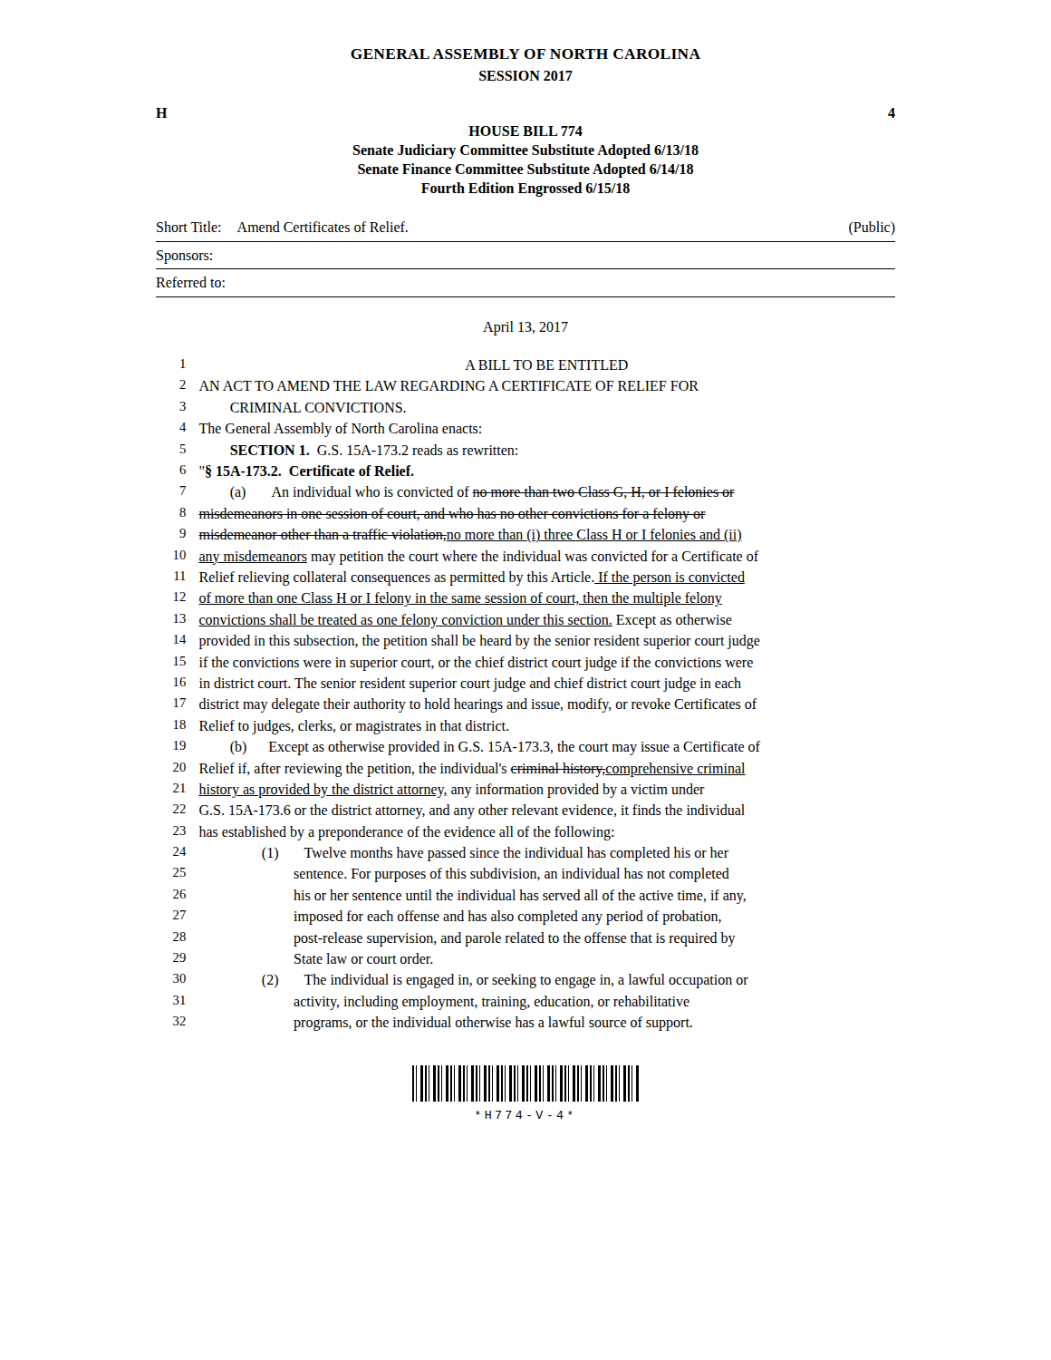GENERAL ASSEMBLY OF NORTH CAROLINA
SESSION 2017
H 4
HOUSE BILL 774
Senate Judiciary Committee Substitute Adopted 6/13/18
Senate Finance Committee Substitute Adopted 6/14/18
Fourth Edition Engrossed 6/15/18
| Short Title: | Amend Certificates of Relief. | (Public) |
| Sponsors: | |
| Referred to: | |
April 13, 2017
| 1 | A BILL TO BE ENTITLED |
| 2 | AN ACT TO AMEND THE LAW REGARDING A CERTIFICATE OF RELIEF FOR |
| 3 | CRIMINAL CONVICTIONS. |
| 4 | The General Assembly of North Carolina enacts: |
| 5 | SECTION 1. G.S. 15A-173.2 reads as rewritten: |
| 6 | " § 15A-173.2. Certificate of Relief. |
| 7 | (a) An individual who is convicted of no more than two Class G, H, or I felonies or |
| 8 | misdemeanors in one session of court, and who has no other convictions for a felony or |
| 9 | misdemeanor other than a traffic violation, no more than (i) three Class H or I felonies and (ii) |
| 10 | any misdemeanors may petition the court where the individual was convicted for a Certificate of |
| 11 | Relief relieving collateral consequences as permitted by this Article. If the person is convicted |
| 12 | of more than one Class H or I felony in the same session of court, then the multiple felony |
| 13 | convictions shall be treated as one felony conviction under this section. Except as otherwise |
| 14 | provided in this subsection, the petition shall be heard by the senior resident superior court judge |
| 15 | if the convictions were in superior court, or the chief district court judge if the convictions were |
| 16 | in district court. The senior resident superior court judge and chief district court judge in each |
| 17 | district may delegate their authority to hold hearings and issue, modify, or revoke Certificates of |
| 18 | Relief to judges, clerks, or magistrates in that district. |
| 19 | (b) Except as otherwise provided in G.S. 15A-173.3, the court may issue a Certificate of |
| 20 | Relief if, after reviewing the petition, the individual's criminal history, comprehensive criminal |
| 21 | history as provided by the district attorney, any information provided by a victim under |
| 22 | G.S. 15A-173.6 or the district attorney, and any other relevant evidence, it finds the individual |
| 23 | has established by a preponderance of the evidence all of the following: |
| 24 | (1) Twelve months have passed since the individual has completed his or her |
| 25 | sentence. For purposes of this subdivision, an individual has not completed |
| 26 | his or her sentence until the individual has served all of the active time, if any, |
| 27 | imposed for each offense and has also completed any period of probation, |
| 28 | post-release supervision, and parole related to the offense that is required by |
| 29 | State law or court order. |
| 30 | (2) The individual is engaged in, or seeking to engage in, a lawful occupation or |
| 31 | activity, including employment, training, education, or rehabilitative |
| 32 | programs, or the individual otherwise has a lawful source of support. |
*H774-V-4*